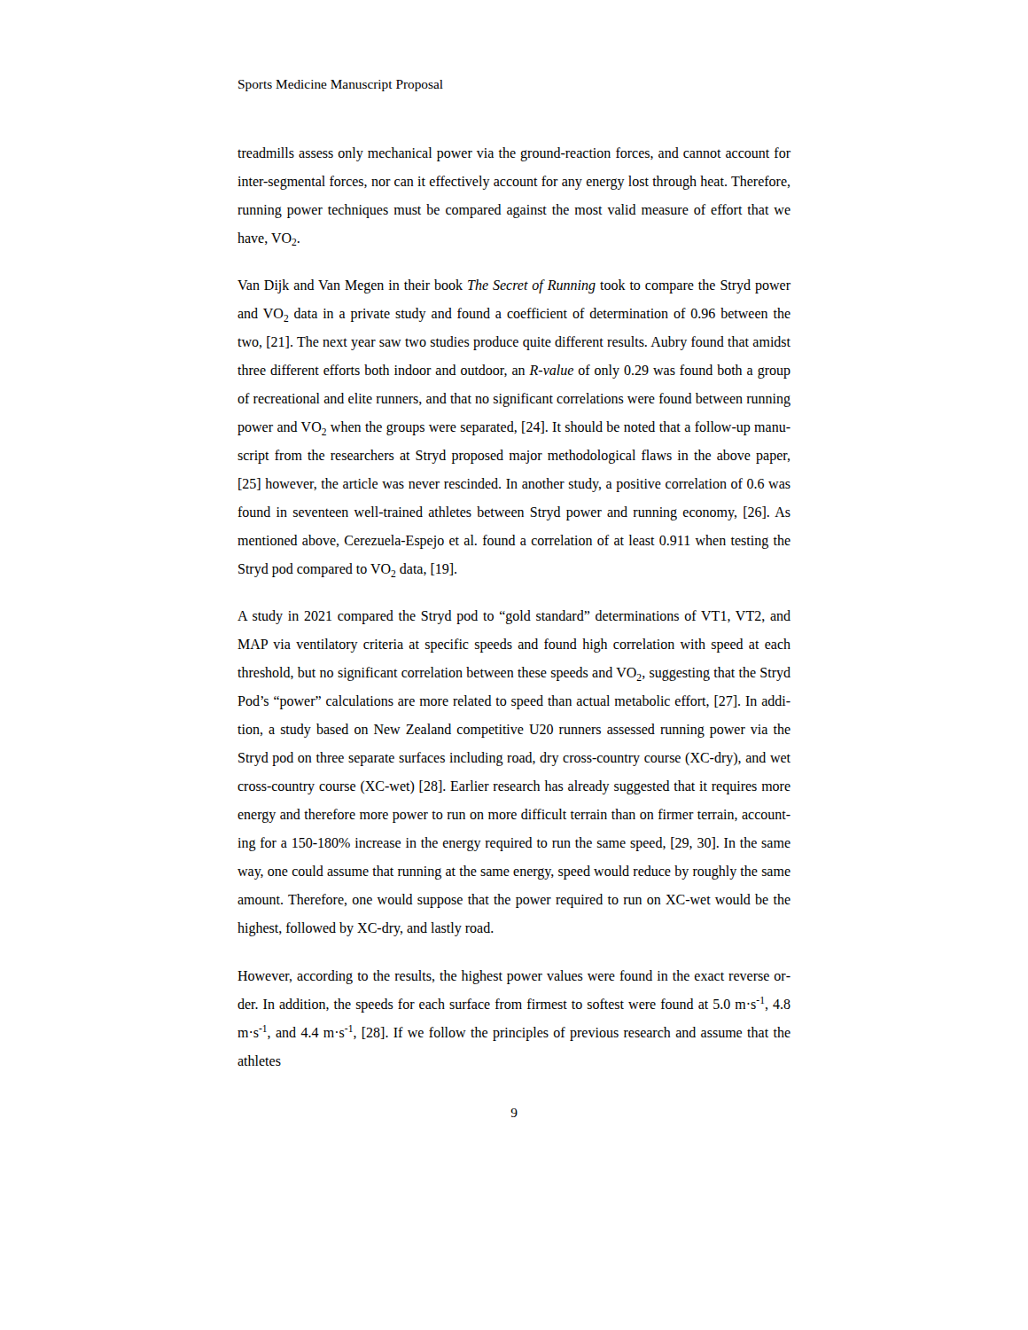Sports Medicine Manuscript Proposal
treadmills assess only mechanical power via the ground-reaction forces, and cannot account for inter-segmental forces, nor can it effectively account for any energy lost through heat. Therefore, running power techniques must be compared against the most valid measure of effort that we have, VO2.
Van Dijk and Van Megen in their book The Secret of Running took to compare the Stryd power and VO2 data in a private study and found a coefficient of determination of 0.96 between the two, [21]. The next year saw two studies produce quite different results. Aubry found that amidst three different efforts both indoor and outdoor, an R-value of only 0.29 was found both a group of recreational and elite runners, and that no significant correlations were found between running power and VO2 when the groups were separated, [24]. It should be noted that a follow-up manuscript from the researchers at Stryd proposed major methodological flaws in the above paper, [25] however, the article was never rescinded. In another study, a positive correlation of 0.6 was found in seventeen well-trained athletes between Stryd power and running economy, [26]. As mentioned above, Cerezuela-Espejo et al. found a correlation of at least 0.911 when testing the Stryd pod compared to VO2 data, [19].
A study in 2021 compared the Stryd pod to “gold standard” determinations of VT1, VT2, and MAP via ventilatory criteria at specific speeds and found high correlation with speed at each threshold, but no significant correlation between these speeds and VO2, suggesting that the Stryd Pod’s “power” calculations are more related to speed than actual metabolic effort, [27]. In addition, a study based on New Zealand competitive U20 runners assessed running power via the Stryd pod on three separate surfaces including road, dry cross-country course (XC-dry), and wet cross-country course (XC-wet) [28]. Earlier research has already suggested that it requires more energy and therefore more power to run on more difficult terrain than on firmer terrain, accounting for a 150-180% increase in the energy required to run the same speed, [29, 30]. In the same way, one could assume that running at the same energy, speed would reduce by roughly the same amount. Therefore, one would suppose that the power required to run on XC-wet would be the highest, followed by XC-dry, and lastly road.
However, according to the results, the highest power values were found in the exact reverse order. In addition, the speeds for each surface from firmest to softest were found at 5.0 m·s-1, 4.8 m·s-1, and 4.4 m·s-1, [28]. If we follow the principles of previous research and assume that the athletes
9